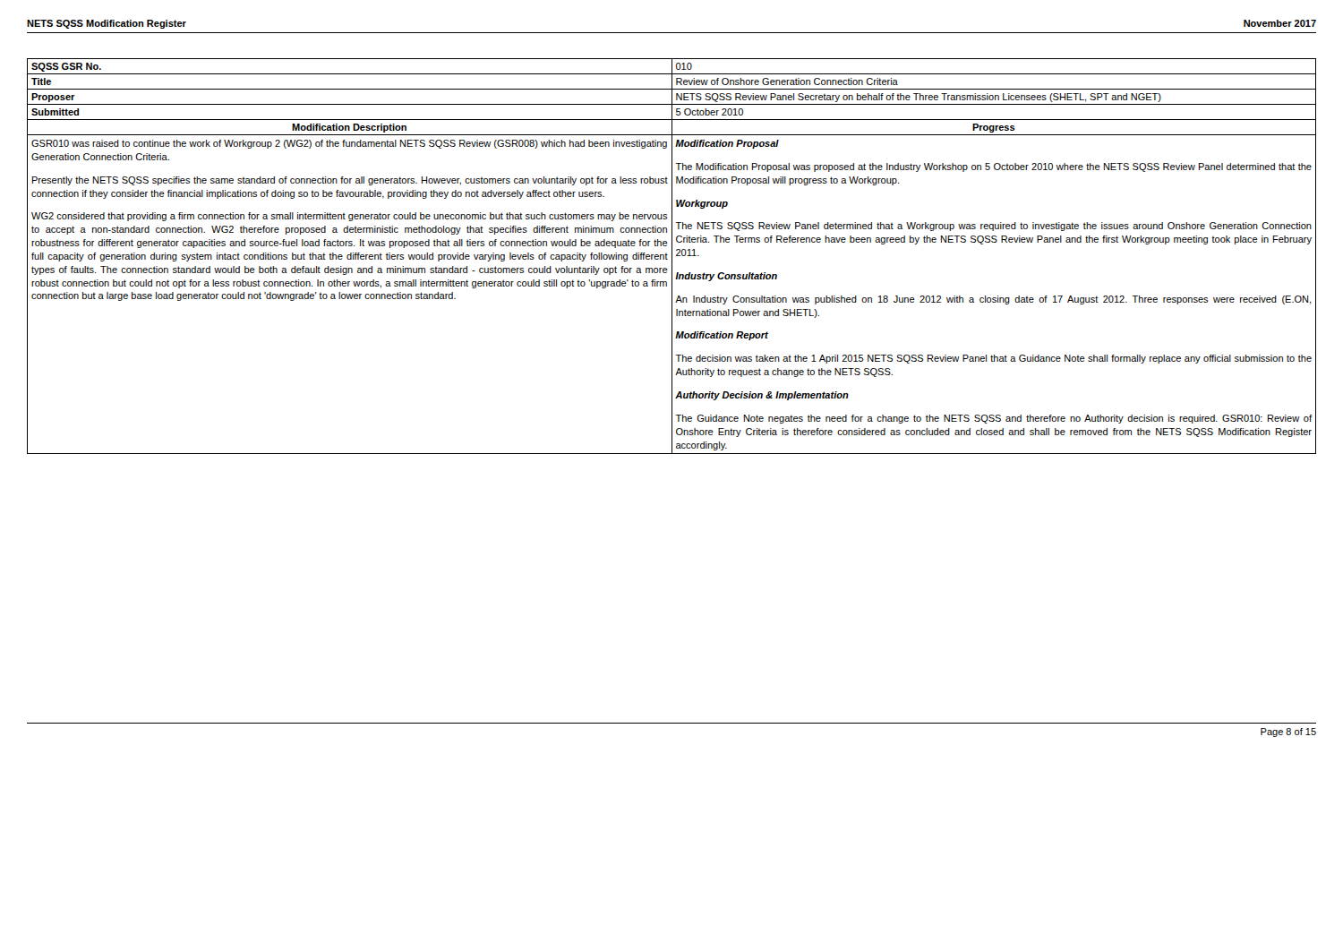NETS SQSS Modification Register November 2017
| SQSS GSR No. | 010 |
| Title | Review of Onshore Generation Connection Criteria |
| Proposer | NETS SQSS Review Panel Secretary on behalf of the Three Transmission Licensees (SHETL, SPT and NGET) |
| Submitted | 5 October 2010 |
| Modification Description | Progress |
| GSR010 was raised to continue the work of Workgroup 2 (WG2) of the fundamental NETS SQSS Review (GSR008) which had been investigating Generation Connection Criteria. Presently the NETS SQSS specifies the same standard of connection for all generators. However, customers can voluntarily opt for a less robust connection if they consider the financial implications of doing so to be favourable, providing they do not adversely affect other users. WG2 considered that providing a firm connection for a small intermittent generator could be uneconomic but that such customers may be nervous to accept a non-standard connection. WG2 therefore proposed a deterministic methodology that specifies different minimum connection robustness for different generator capacities and source-fuel load factors. It was proposed that all tiers of connection would be adequate for the full capacity of generation during system intact conditions but that the different tiers would provide varying levels of capacity following different types of faults. The connection standard would be both a default design and a minimum standard - customers could voluntarily opt for a more robust connection but could not opt for a less robust connection. In other words, a small intermittent generator could still opt to 'upgrade' to a firm connection but a large base load generator could not 'downgrade' to a lower connection standard. | Modification Proposal The Modification Proposal was proposed at the Industry Workshop on 5 October 2010 where the NETS SQSS Review Panel determined that the Modification Proposal will progress to a Workgroup. Workgroup The NETS SQSS Review Panel determined that a Workgroup was required to investigate the issues around Onshore Generation Connection Criteria. The Terms of Reference have been agreed by the NETS SQSS Review Panel and the first Workgroup meeting took place in February 2011. Industry Consultation An Industry Consultation was published on 18 June 2012 with a closing date of 17 August 2012. Three responses were received (E.ON, International Power and SHETL). Modification Report The decision was taken at the 1 April 2015 NETS SQSS Review Panel that a Guidance Note shall formally replace any official submission to the Authority to request a change to the NETS SQSS. Authority Decision & Implementation The Guidance Note negates the need for a change to the NETS SQSS and therefore no Authority decision is required. GSR010: Review of Onshore Entry Criteria is therefore considered as concluded and closed and shall be removed from the NETS SQSS Modification Register accordingly. |
Page 8 of 15